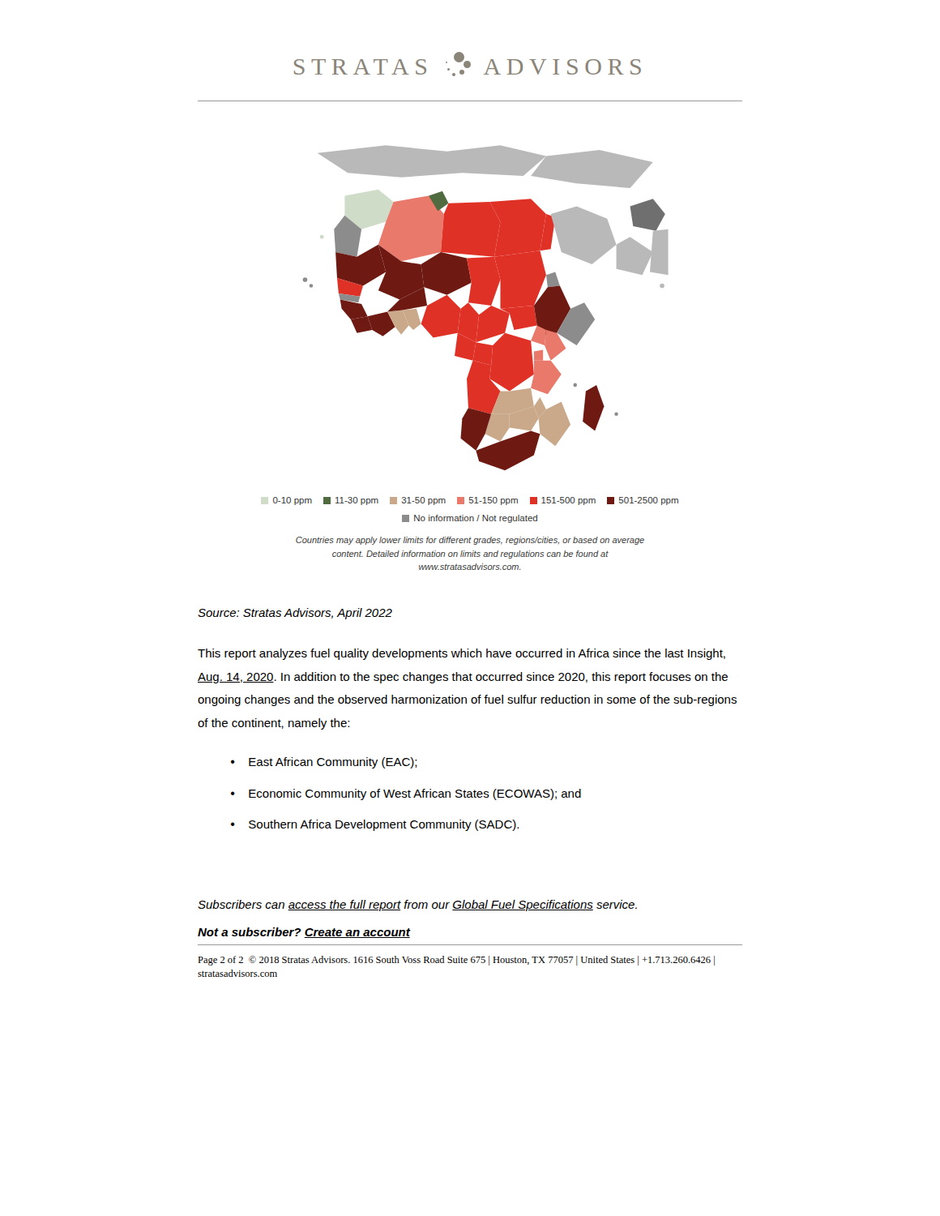STRATAS ADVISORS
0-10 ppm 11-30 ppm 31-50 ppm 51-150 ppm 151-500 ppm 501-2500 ppm
No information / Not regulated
Countries may apply lower limits for different grades, regions/cities, or based on average content. Detailed information on limits and regulations can be found at www.stratasadvisors.com.
Source: Stratas Advisors, April 2022
This report analyzes fuel quality developments which have occurred in Africa since the last Insight, Aug. 14, 2020. In addition to the spec changes that occurred since 2020, this report focuses on the ongoing changes and the observed harmonization of fuel sulfur reduction in some of the sub-regions of the continent, namely the:
East African Community (EAC);
Economic Community of West African States (ECOWAS); and
Southern Africa Development Community (SADC).
Subscribers can access the full report from our Global Fuel Specifications service.
Not a subscriber? Create an account
Page 2 of 2 © 2018 Stratas Advisors. 1616 South Voss Road Suite 675 | Houston, TX 77057 | United States | +1.713.260.6426 | stratasadvisors.com